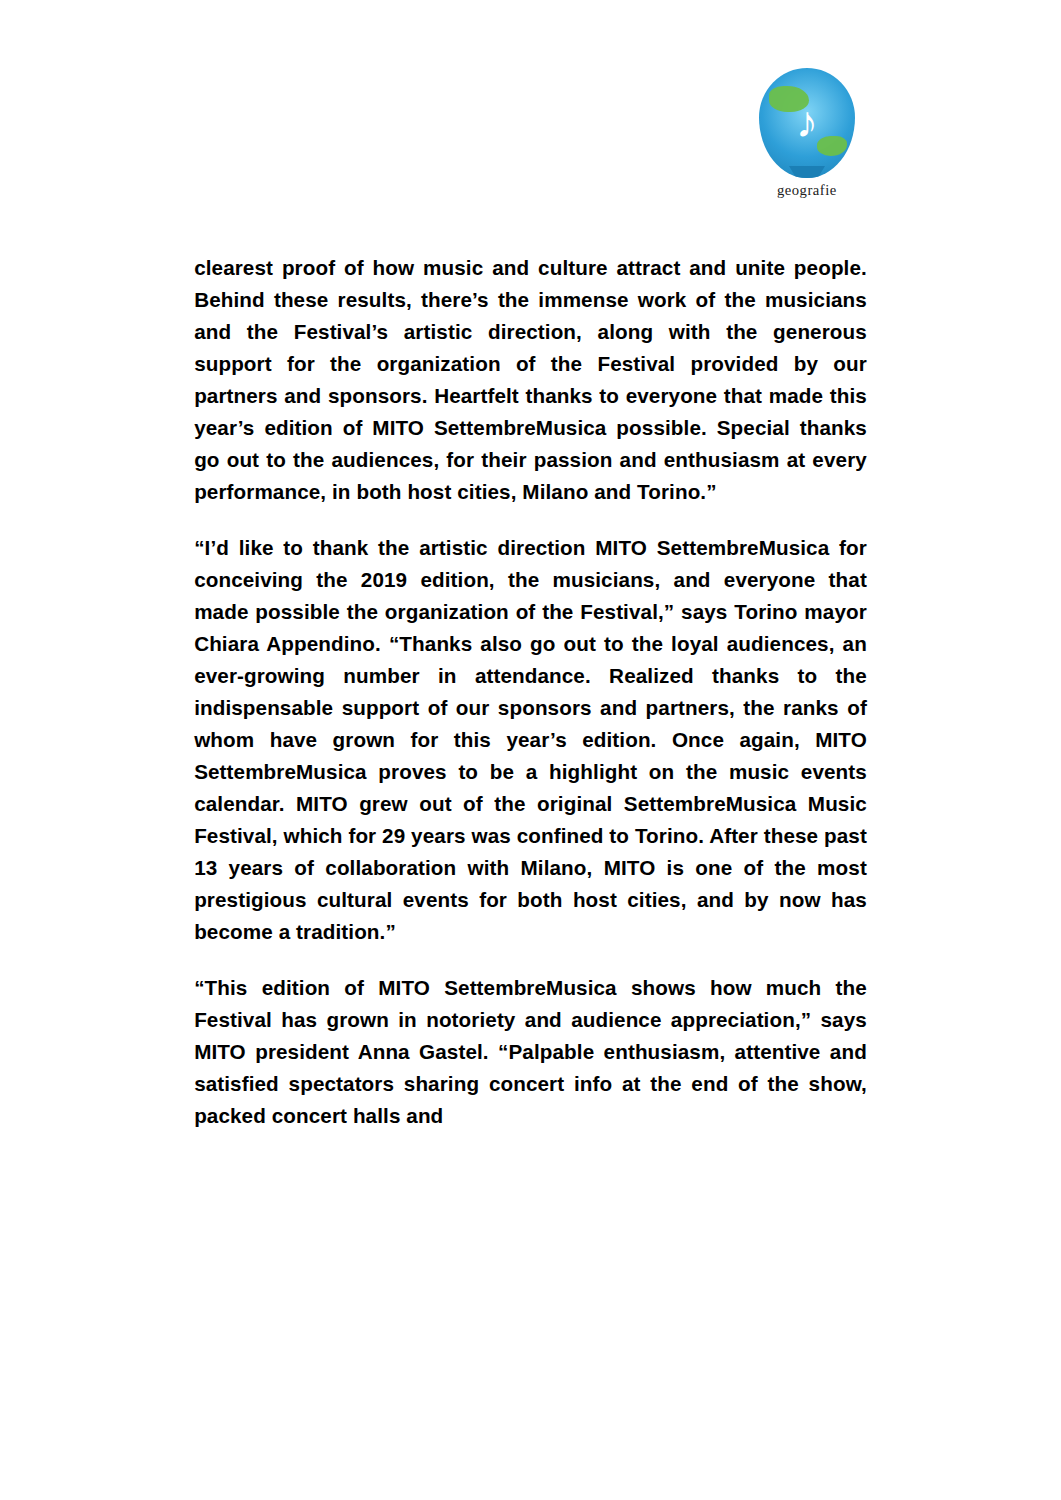♪
geografie
clearest proof of how music and culture attract and unite people. Behind these results, there’s the immense work of the musicians and the Festival’s artistic direction, along with the generous support for the organization of the Festival provided by our partners and sponsors. Heartfelt thanks to everyone that made this year’s edition of MITO SettembreMusica possible. Special thanks go out to the audiences, for their passion and enthusiasm at every performance, in both host cities, Milano and Torino.”
“I’d like to thank the artistic direction MITO SettembreMusica for conceiving the 2019 edition, the musicians, and everyone that made possible the organization of the Festival,” says Torino mayor Chiara Appendino. “Thanks also go out to the loyal audiences, an ever-growing number in attendance. Realized thanks to the indispensable support of our sponsors and partners, the ranks of whom have grown for this year’s edition. Once again, MITO SettembreMusica proves to be a highlight on the music events calendar. MITO grew out of the original SettembreMusica Music Festival, which for 29 years was confined to Torino. After these past 13 years of collaboration with Milano, MITO is one of the most prestigious cultural events for both host cities, and by now has become a tradition.”
“This edition of MITO SettembreMusica shows how much the Festival has grown in notoriety and audience appreciation,” says MITO president Anna Gastel. “Palpable enthusiasm, attentive and satisfied spectators sharing concert info at the end of the show, packed concert halls and